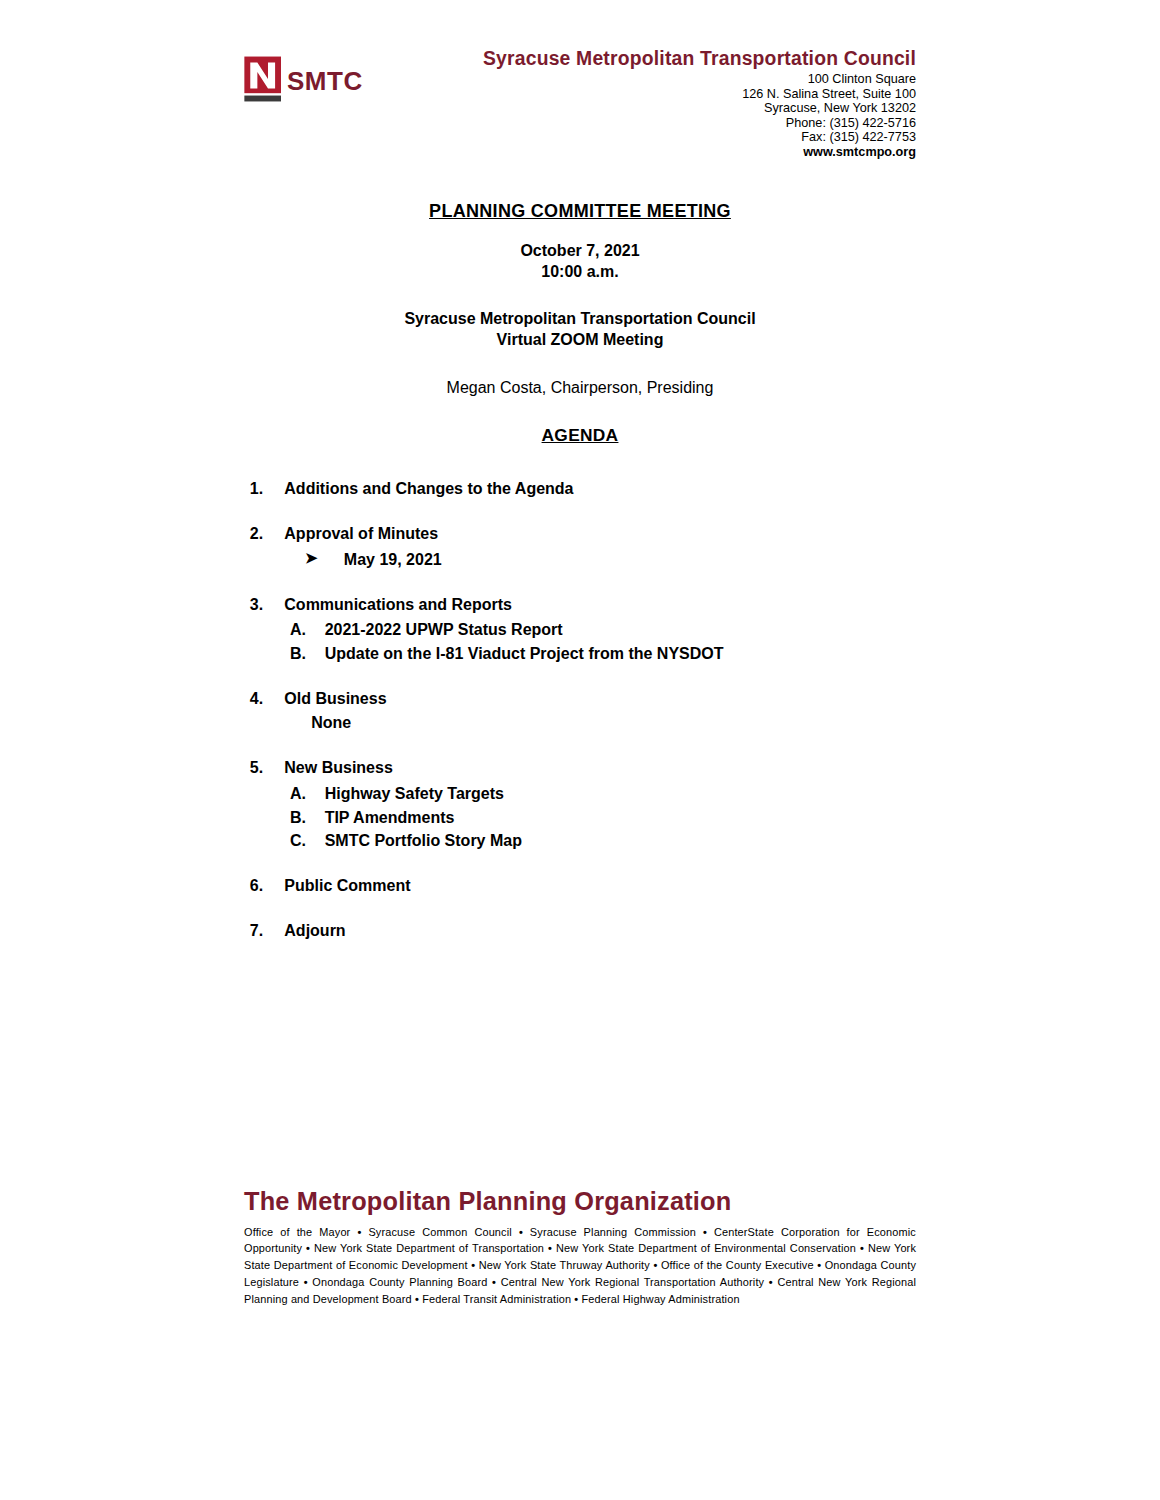SMTC
Syracuse Metropolitan Transportation Council
100 Clinton Square
126 N. Salina Street, Suite 100
Syracuse, New York 13202
Phone: (315) 422-5716
Fax: (315) 422-7753
www.smtcmpo.org
PLANNING COMMITTEE MEETING
October 7, 2021
10:00 a.m.
Syracuse Metropolitan Transportation Council
Virtual ZOOM Meeting
Megan Costa, Chairperson, Presiding
AGENDA
1. Additions and Changes to the Agenda
2. Approval of Minutes
➤May 19, 2021
3. Communications and Reports
A. 2021-2022 UPWP Status Report
B. Update on the I-81 Viaduct Project from the NYSDOT
4. Old Business
None
5. New Business
A. Highway Safety Targets
B. TIP Amendments
C. SMTC Portfolio Story Map
6. Public Comment
7. Adjourn
The Metropolitan Planning Organization
Office of the Mayor • Syracuse Common Council • Syracuse Planning Commission • CenterState Corporation for Economic Opportunity • New York State Department of Transportation • New York State Department of Environmental Conservation • New York State Department of Economic Development • New York State Thruway Authority • Office of the County Executive • Onondaga County Legislature • Onondaga County Planning Board • Central New York Regional Transportation Authority • Central New York Regional Planning and Development Board • Federal Transit Administration • Federal Highway Administration